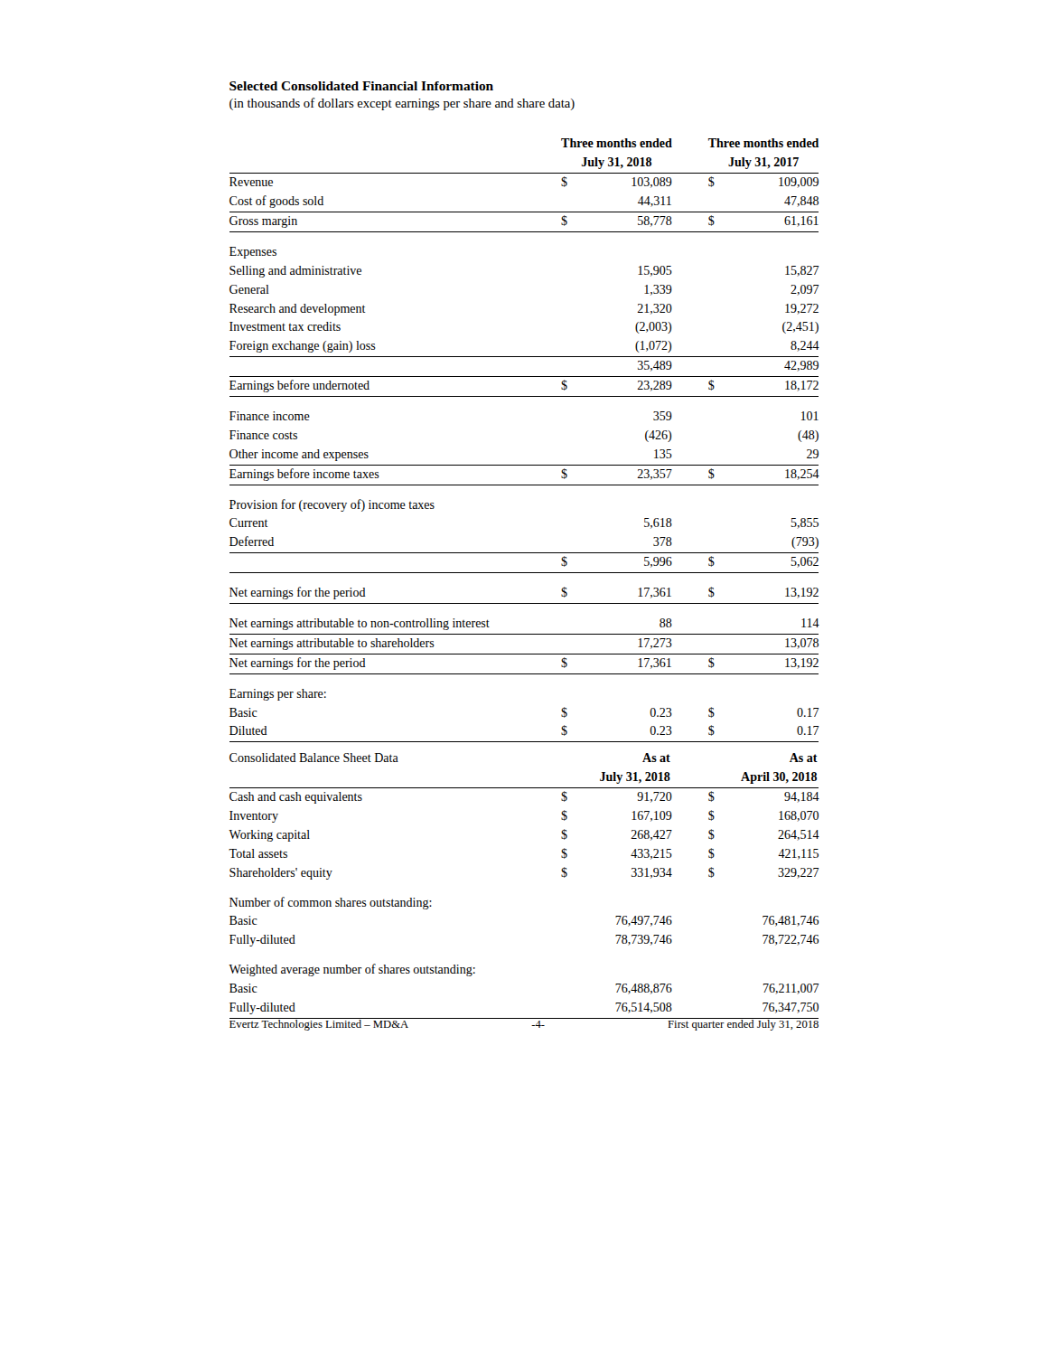Selected Consolidated Financial Information
(in thousands of dollars except earnings per share and share data)
| | Three months ended | | Three months ended |
| | July 31, 2018 | | July 31, 2017 |
| Revenue | $ | 103,089 | | $ | 109,009 |
| Cost of goods sold | | 44,311 | | | 47,848 |
| Gross margin | $ | 58,778 | | $ | 61,161 |
| Expenses | | | | | |
| Selling and administrative | | 15,905 | | | 15,827 |
| General | | 1,339 | | | 2,097 |
| Research and development | | 21,320 | | | 19,272 |
| Investment tax credits | | (2,003) | | | (2,451) |
| Foreign exchange (gain) loss | | (1,072) | | | 8,244 |
| | | 35,489 | | | 42,989 |
| Earnings before undernoted | $ | 23,289 | | $ | 18,172 |
| Finance income | | 359 | | | 101 |
| Finance costs | | (426) | | | (48) |
| Other income and expenses | | 135 | | | 29 |
| Earnings before income taxes | $ | 23,357 | | $ | 18,254 |
| Provision for (recovery of) income taxes | | | | | |
| Current | | 5,618 | | | 5,855 |
| Deferred | | 378 | | | (793) |
| | $ | 5,996 | | $ | 5,062 |
| Net earnings for the period | $ | 17,361 | | $ | 13,192 |
| Net earnings attributable to non-controlling interest | | 88 | | | 114 |
| Net earnings attributable to shareholders | | 17,273 | | | 13,078 |
| Net earnings for the period | $ | 17,361 | | $ | 13,192 |
| Earnings per share: | | | | | |
| Basic | $ | 0.23 | | $ | 0.17 |
| Diluted | $ | 0.23 | | $ | 0.17 |
| Consolidated Balance Sheet Data | As at | | As at |
| | July 31, 2018 | | April 30, 2018 |
| Cash and cash equivalents | $ | 91,720 | | $ | 94,184 |
| Inventory | $ | 167,109 | | $ | 168,070 |
| Working capital | $ | 268,427 | | $ | 264,514 |
| Total assets | $ | 433,215 | | $ | 421,115 |
| Shareholders' equity | $ | 331,934 | | $ | 329,227 |
| Number of common shares outstanding: | | | | | |
| Basic | | 76,497,746 | | | 76,481,746 |
| Fully-diluted | | 78,739,746 | | | 78,722,746 |
| Weighted average number of shares outstanding: | | | | | |
| Basic | | 76,488,876 | | | 76,211,007 |
| Fully-diluted | | 76,514,508 | | | 76,347,750 |
Evertz Technologies Limited – MD&A
-4-
First quarter ended July 31, 2018